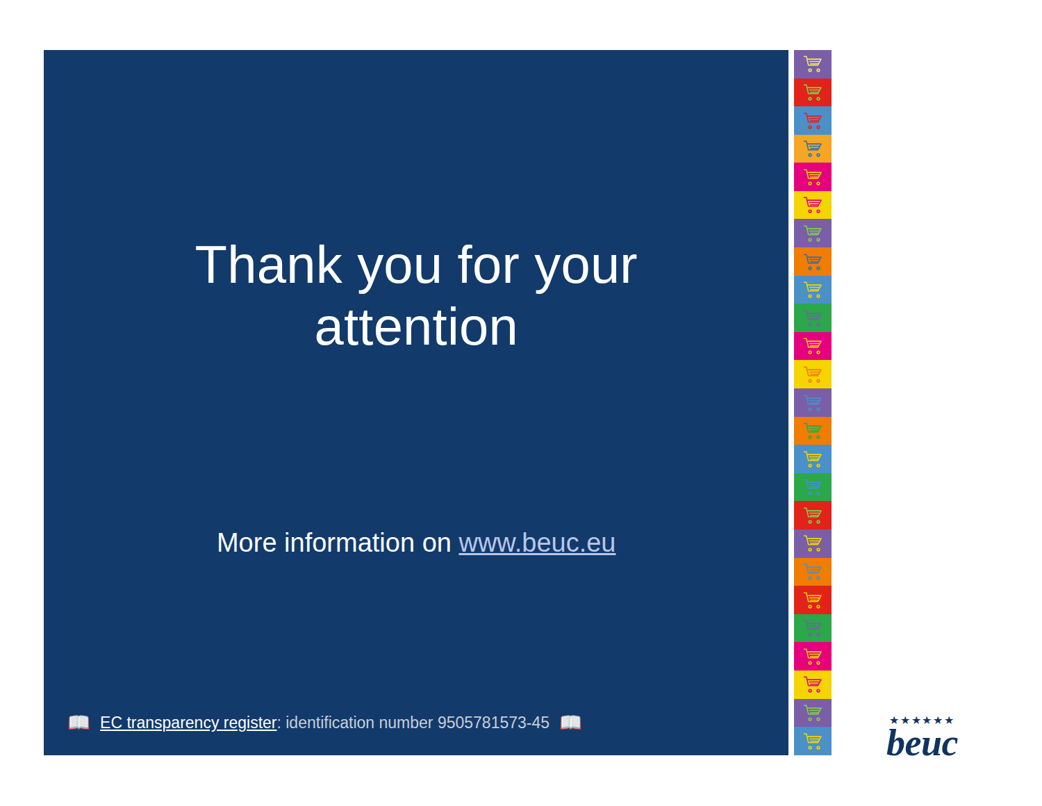Thank you for your attention
More information on www.beuc.eu
📖 EC transparency register: identification number 9505781573-45 📖
★★★★★★ beuc